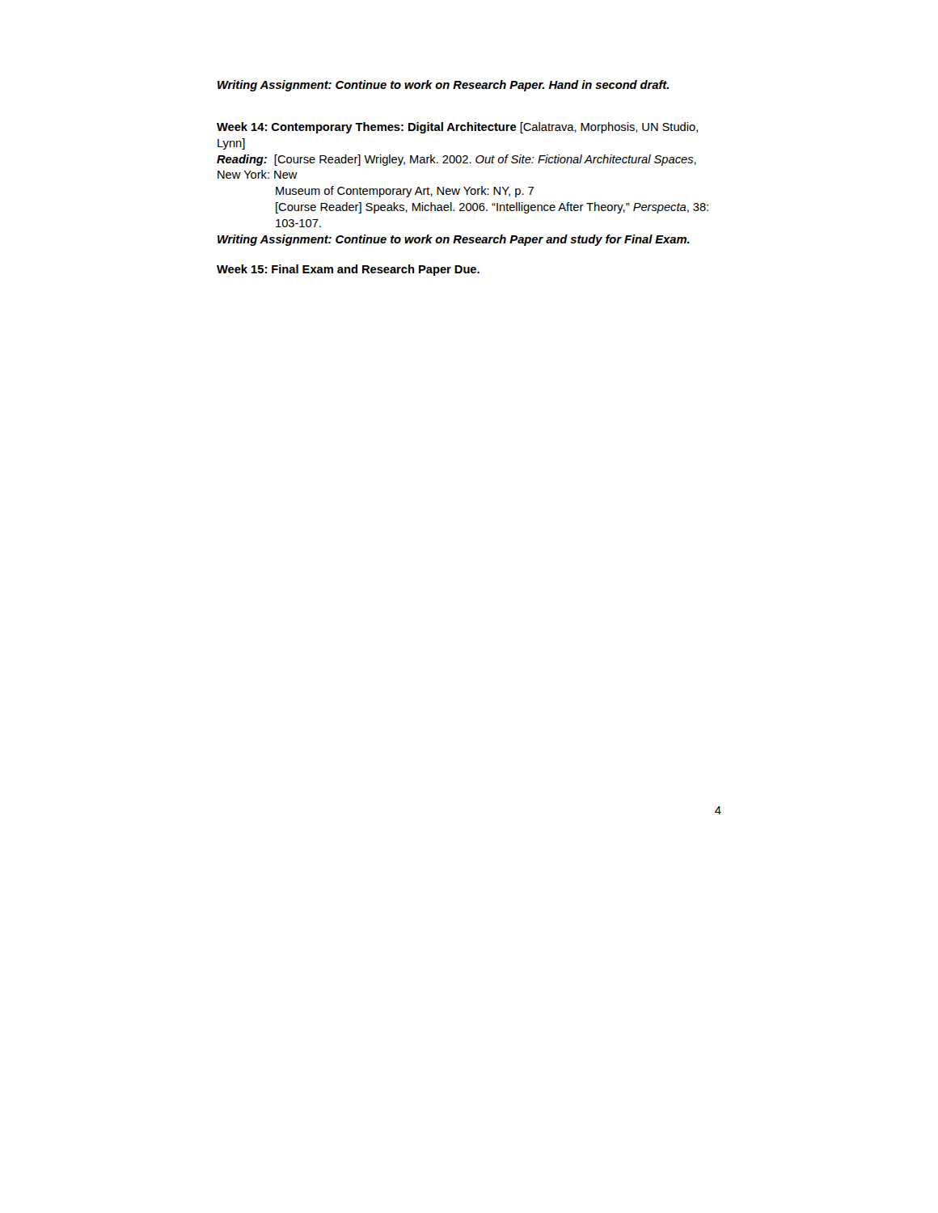Writing Assignment: Continue to work on Research Paper. Hand in second draft.
Week 14: Contemporary Themes: Digital Architecture [Calatrava, Morphosis, UN Studio, Lynn]
Reading: [Course Reader] Wrigley, Mark. 2002. Out of Site: Fictional Architectural Spaces, New York: New
Museum of Contemporary Art, New York: NY, p. 7
[Course Reader] Speaks, Michael. 2006. “Intelligence After Theory,” Perspecta, 38: 103-107.
Writing Assignment: Continue to work on Research Paper and study for Final Exam.
Week 15: Final Exam and Research Paper Due.
4